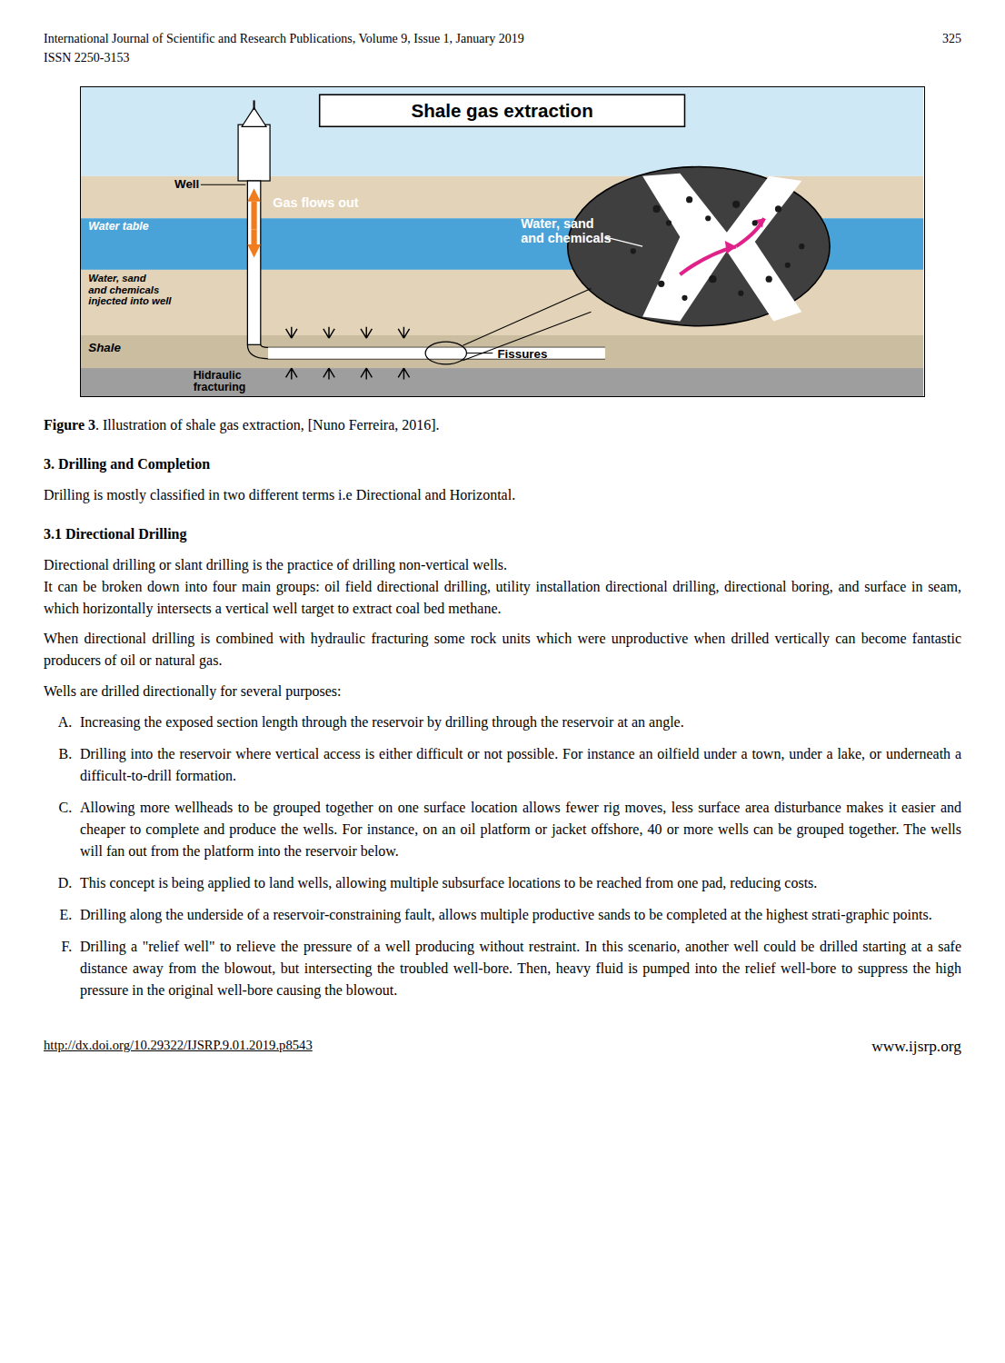325 International Journal of Scientific and Research Publications, Volume 9, Issue 1, January 2019
ISSN 2250-3153
Shale gas extraction Well Water table Gas flows out Water, sand and chemicals injected into well Shale Hidraulic fracturing Fissures Water, sand and chemicals
Figure 3. Illustration of shale gas extraction, [Nuno Ferreira, 2016].
3. Drilling and Completion
Drilling is mostly classified in two different terms i.e Directional and Horizontal.
3.1 Directional Drilling
Directional drilling or slant drilling is the practice of drilling non-vertical wells.
It can be broken down into four main groups: oil field directional drilling, utility installation directional drilling, directional boring, and surface in seam, which horizontally intersects a vertical well target to extract coal bed methane.
When directional drilling is combined with hydraulic fracturing some rock units which were unproductive when drilled vertically can become fantastic producers of oil or natural gas.
Wells are drilled directionally for several purposes:
Increasing the exposed section length through the reservoir by drilling through the reservoir at an angle.
Drilling into the reservoir where vertical access is either difficult or not possible. For instance an oilfield under a town, under a lake, or underneath a difficult-to-drill formation.
Allowing more wellheads to be grouped together on one surface location allows fewer rig moves, less surface area disturbance makes it easier and cheaper to complete and produce the wells. For instance, on an oil platform or jacket offshore, 40 or more wells can be grouped together. The wells will fan out from the platform into the reservoir below.
This concept is being applied to land wells, allowing multiple subsurface locations to be reached from one pad, reducing costs.
Drilling along the underside of a reservoir-constraining fault, allows multiple productive sands to be completed at the highest strati-graphic points.
Drilling a "relief well" to relieve the pressure of a well producing without restraint. In this scenario, another well could be drilled starting at a safe distance away from the blowout, but intersecting the troubled well-bore. Then, heavy fluid is pumped into the relief well-bore to suppress the high pressure in the original well-bore causing the blowout.
http://dx.doi.org/10.29322/IJSRP.9.01.2019.p8543 www.ijsrp.org